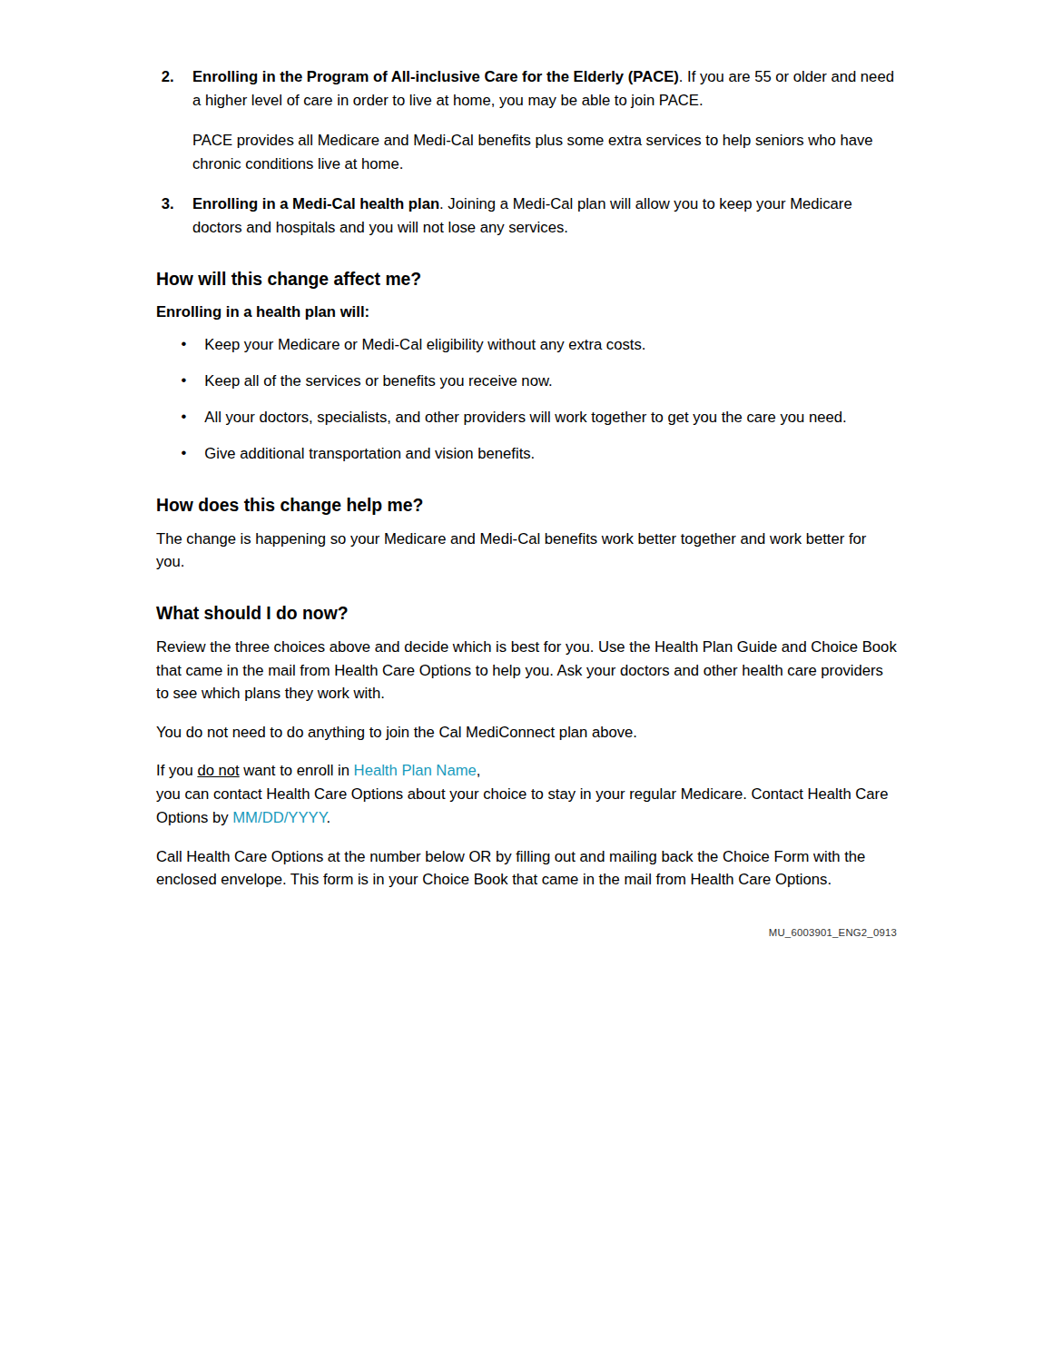Enrolling in the Program of All-inclusive Care for the Elderly (PACE). If you are 55 or older and need a higher level of care in order to live at home, you may be able to join PACE.
PACE provides all Medicare and Medi-Cal benefits plus some extra services to help seniors who have chronic conditions live at home.
Enrolling in a Medi-Cal health plan. Joining a Medi-Cal plan will allow you to keep your Medicare doctors and hospitals and you will not lose any services.
How will this change affect me?
Enrolling in a health plan will:
Keep your Medicare or Medi-Cal eligibility without any extra costs.
Keep all of the services or benefits you receive now.
All your doctors, specialists, and other providers will work together to get you the care you need.
Give additional transportation and vision benefits.
How does this change help me?
The change is happening so your Medicare and Medi-Cal benefits work better together and work better for you.
What should I do now?
Review the three choices above and decide which is best for you. Use the Health Plan Guide and Choice Book that came in the mail from Health Care Options to help you. Ask your doctors and other health care providers to see which plans they work with.
You do not need to do anything to join the Cal MediConnect plan above.
If you do not want to enroll in Health Plan Name,
you can contact Health Care Options about your choice to stay in your regular Medicare. Contact Health Care Options by MM/DD/YYYY.
Call Health Care Options at the number below OR by filling out and mailing back the Choice Form with the enclosed envelope. This form is in your Choice Book that came in the mail from Health Care Options.
MU_6003901_ENG2_0913